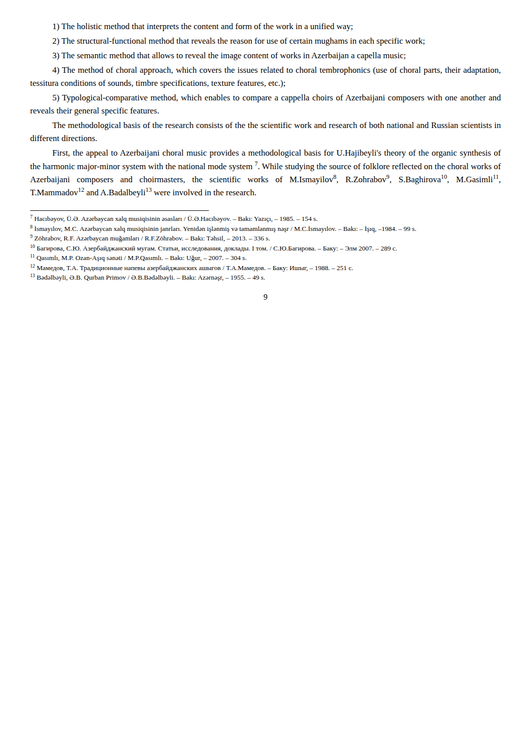1) The holistic method that interprets the content and form of the work in a unified way;
2) The structural-functional method that reveals the reason for use of certain mughams in each specific work;
3) The semantic method that allows to reveal the image content of works in Azerbaijan a capella music;
4) The method of choral approach, which covers the issues related to choral tembrophonics (use of choral parts, their adaptation, tessitura conditions of sounds, timbre specifications, texture features, etc.);
5) Typological-comparative method, which enables to compare a cappella choirs of Azerbaijani composers with one another and reveals their general specific features.
The methodological basis of the research consists of the the scientific work and research of both national and Russian scientists in different directions.
First, the appeal to Azerbaijani choral music provides a methodological basis for U.Hajibeyli's theory of the organic synthesis of the harmonic major-minor system with the national mode system 7. While studying the source of folklore reflected on the choral works of Azerbaijani composers and choirmasters, the scientific works of M.Ismayilov8, R.Zohrabov9, S.Baghirova10, M.Gasimli11, T.Mammadov12 and A.Badalbeyli13 were involved in the research.
7 Hacıbəyov, Ü.Ə. Azərbaycan xalq musiqisinin əsasları / Ü.Ə.Hacıbəyov. – Bakı: Yazıçı, – 1985. – 154 s.
8 İsmayılov, M.C. Azərbaycan xalq musiqisinin janrları. Yenidən işlənmiş və tamamlanmış nəşr / M.C.İsmayılov. – Bakı: – İşıq, –1984. – 99 s.
9 Zöhrabov, R.F. Azərbaycan muğamları / R.F.Zöhrabov. – Bakı: Təhsil, – 2013. – 336 s.
10 Багирова, С.Ю. Азербайджанский мугам. Статьи, исследования, доклады. I том. / С.Ю.Багирова. – Баку: – Элм 2007. – 289 с.
11 Qasımlı, M.P. Ozan-Aşıq sənəti / M.P.Qasımlı. – Bakı: Uğur, – 2007. – 304 s.
12 Мамедов, Т.А. Традиционные напевы азербайджанских ашыгов / Т.А.Мамедов. – Баку: Ишыг, – 1988. – 251 с.
13 Bədəlbəyli, Ə.B. Qurban Primov / Ə.B.Bədəlbəyli. – Bakı: Azərnəşr, – 1955. – 49 s.
9